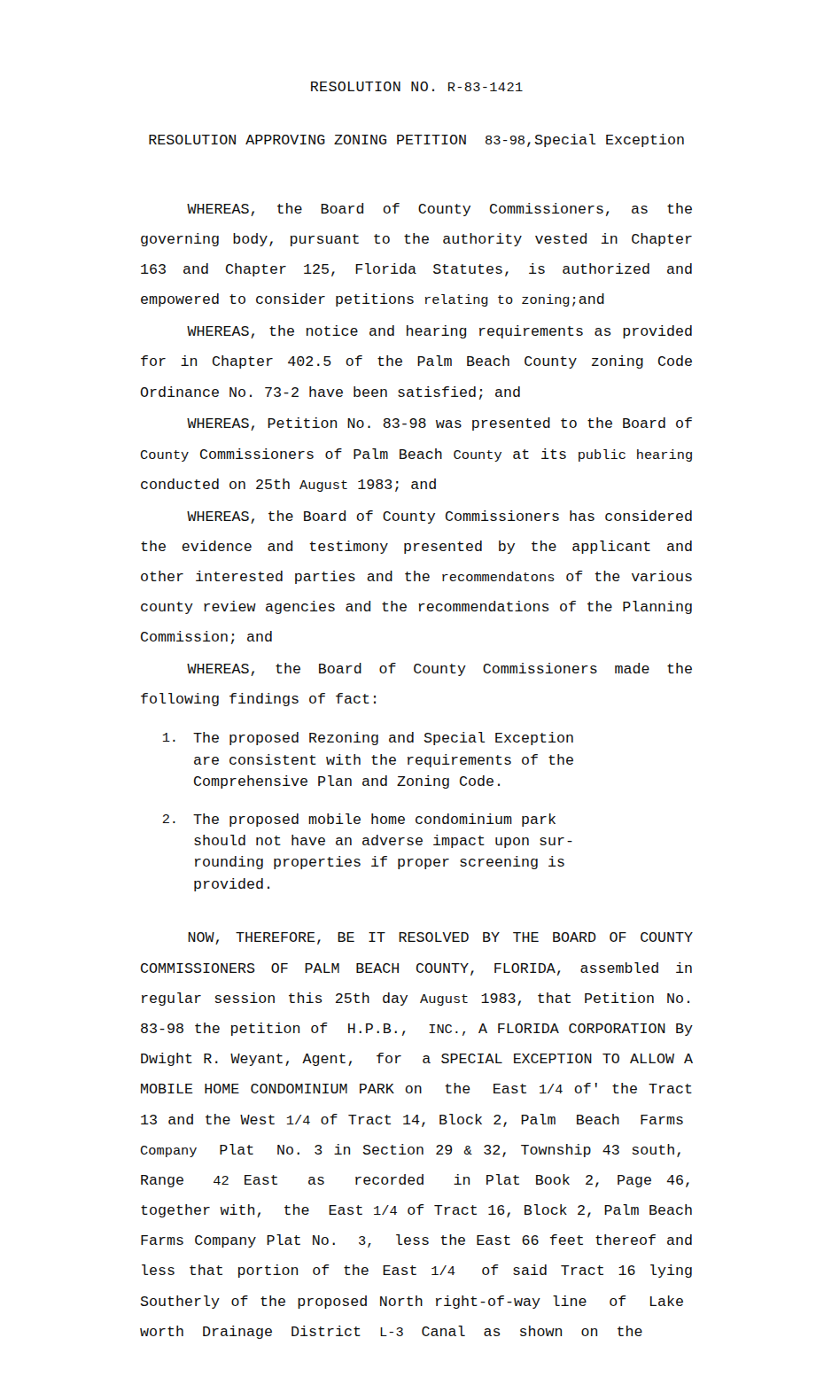RESOLUTION NO. R-83-1421
RESOLUTION APPROVING ZONING PETITION 83-98,Special Exception
WHEREAS, the Board of County Commissioners, as the governing body, pursuant to the authority vested in Chapter 163 and Chapter 125, Florida Statutes, is authorized and empowered to consider petitions relating to zoning; and
WHEREAS, the notice and hearing requirements as provided for in Chapter 402.5 of the Palm Beach County zoning Code Ordinance No. 73-2 have been satisfied; and
WHEREAS, Petition No. 83-98 was presented to the Board of County Commissioners of Palm Beach County at its public hearing conducted on 25th August 1983; and
WHEREAS, the Board of County Commissioners has considered the evidence and testimony presented by the applicant and other interested parties and the recommendatons of the various county review agencies and the recommendations of the Planning Commission; and
WHEREAS, the Board of County Commissioners made the following findings of fact:
The proposed Rezoning and Special Exception
are consistent with the requirements of the
Comprehensive Plan and Zoning Code.
The proposed mobile home condominium park
should not have an adverse impact upon sur-
rounding properties if proper screening is
provided.
NOW, THEREFORE, BE IT RESOLVED BY THE BOARD OF COUNTY COMMISSIONERS OF PALM BEACH COUNTY, FLORIDA, assembled in regular session this 25th day August 1983, that Petition No. 83-98 the petition of H.P.B., INC., A FLORIDA CORPORATION By Dwight R. Weyant, Agent, for a SPECIAL EXCEPTION TO ALLOW A MOBILE HOME CONDOMINIUM PARK on the East 1/4 of' the Tract 13 and the West 1/4 of Tract 14, Block 2, Palm Beach Farms Company Plat No. 3 in Section 29 & 32, Township 43 south, Range 42 East as recorded in Plat Book 2, Page 46, together with, the East 1/4 of Tract 16, Block 2, Palm Beach Farms Company Plat No. 3, less the East 66 feet thereof and less that portion of the East 1/4 of said Tract 16 lying Southerly of the proposed North right-of-way line of Lake worth Drainage District L-3 Canal as shown on the